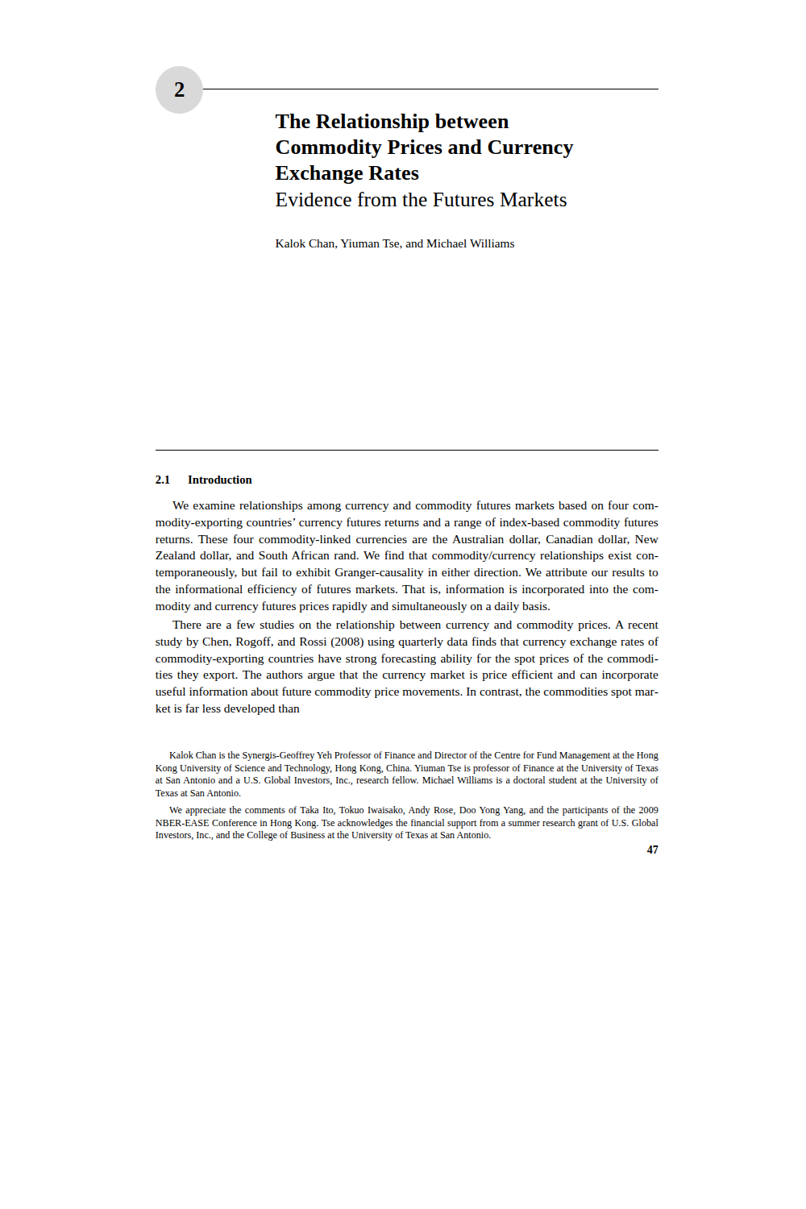2
The Relationship between
Commodity Prices and Currency
Exchange Rates Evidence from the Futures Markets
Kalok Chan, Yiuman Tse, and Michael Williams
2.1 Introduction
We examine relationships among currency and commodity futures markets based on four commodity-exporting countries’ currency futures returns and a range of index-based commodity futures returns. These four commodity-linked currencies are the Australian dollar, Canadian dollar, New Zealand dollar, and South African rand. We find that commodity/currency relationships exist contemporaneously, but fail to exhibit Granger-causality in either direction. We attribute our results to the informational efficiency of futures markets. That is, information is incorporated into the commodity and currency futures prices rapidly and simultaneously on a daily basis.
There are a few studies on the relationship between currency and commodity prices. A recent study by Chen, Rogoff, and Rossi (2008) using quarterly data finds that currency exchange rates of commodity-exporting countries have strong forecasting ability for the spot prices of the commodities they export. The authors argue that the currency market is price efficient and can incorporate useful information about future commodity price movements. In contrast, the commodities spot market is far less developed than
Kalok Chan is the Synergis-Geoffrey Yeh Professor of Finance and Director of the Centre for Fund Management at the Hong Kong University of Science and Technology, Hong Kong, China. Yiuman Tse is professor of Finance at the University of Texas at San Antonio and a U.S. Global Investors, Inc., research fellow. Michael Williams is a doctoral student at the University of Texas at San Antonio.
We appreciate the comments of Taka Ito, Tokuo Iwaisako, Andy Rose, Doo Yong Yang, and the participants of the 2009 NBER-EASE Conference in Hong Kong. Tse acknowledges the financial support from a summer research grant of U.S. Global Investors, Inc., and the College of Business at the University of Texas at San Antonio.
47